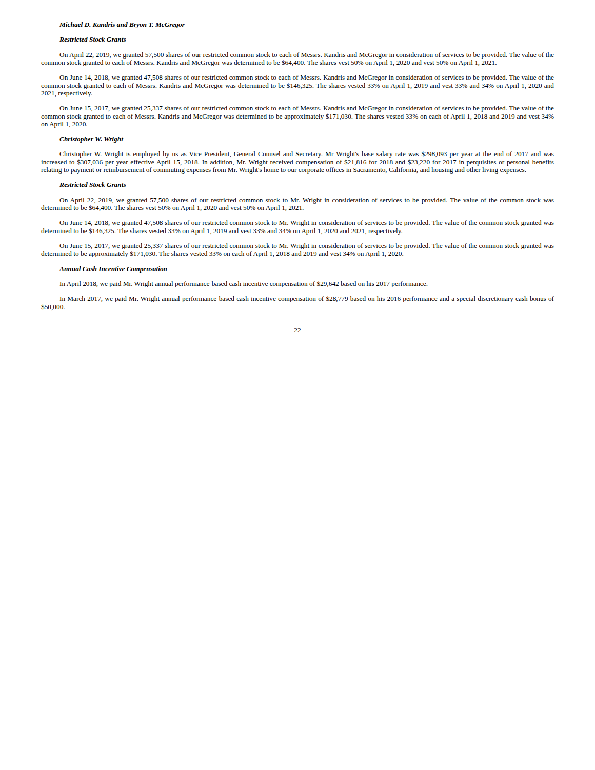Michael D. Kandris and Bryon T. McGregor
Restricted Stock Grants
On April 22, 2019, we granted 57,500 shares of our restricted common stock to each of Messrs. Kandris and McGregor in consideration of services to be provided. The value of the common stock granted to each of Messrs. Kandris and McGregor was determined to be $64,400. The shares vest 50% on April 1, 2020 and vest 50% on April 1, 2021.
On June 14, 2018, we granted 47,508 shares of our restricted common stock to each of Messrs. Kandris and McGregor in consideration of services to be provided. The value of the common stock granted to each of Messrs. Kandris and McGregor was determined to be $146,325. The shares vested 33% on April 1, 2019 and vest 33% and 34% on April 1, 2020 and 2021, respectively.
On June 15, 2017, we granted 25,337 shares of our restricted common stock to each of Messrs. Kandris and McGregor in consideration of services to be provided. The value of the common stock granted to each of Messrs. Kandris and McGregor was determined to be approximately $171,030. The shares vested 33% on each of April 1, 2018 and 2019 and vest 34% on April 1, 2020.
Christopher W. Wright
Christopher W. Wright is employed by us as Vice President, General Counsel and Secretary. Mr Wright's base salary rate was $298,093 per year at the end of 2017 and was increased to $307,036 per year effective April 15, 2018. In addition, Mr. Wright received compensation of $21,816 for 2018 and $23,220 for 2017 in perquisites or personal benefits relating to payment or reimbursement of commuting expenses from Mr. Wright's home to our corporate offices in Sacramento, California, and housing and other living expenses.
Restricted Stock Grants
On April 22, 2019, we granted 57,500 shares of our restricted common stock to Mr. Wright in consideration of services to be provided. The value of the common stock was determined to be $64,400. The shares vest 50% on April 1, 2020 and vest 50% on April 1, 2021.
On June 14, 2018, we granted 47,508 shares of our restricted common stock to Mr. Wright in consideration of services to be provided. The value of the common stock granted was determined to be $146,325. The shares vested 33% on April 1, 2019 and vest 33% and 34% on April 1, 2020 and 2021, respectively.
On June 15, 2017, we granted 25,337 shares of our restricted common stock to Mr. Wright in consideration of services to be provided. The value of the common stock granted was determined to be approximately $171,030. The shares vested 33% on each of April 1, 2018 and 2019 and vest 34% on April 1, 2020.
Annual Cash Incentive Compensation
In April 2018, we paid Mr. Wright annual performance-based cash incentive compensation of $29,642 based on his 2017 performance.
In March 2017, we paid Mr. Wright annual performance-based cash incentive compensation of $28,779 based on his 2016 performance and a special discretionary cash bonus of $50,000.
22